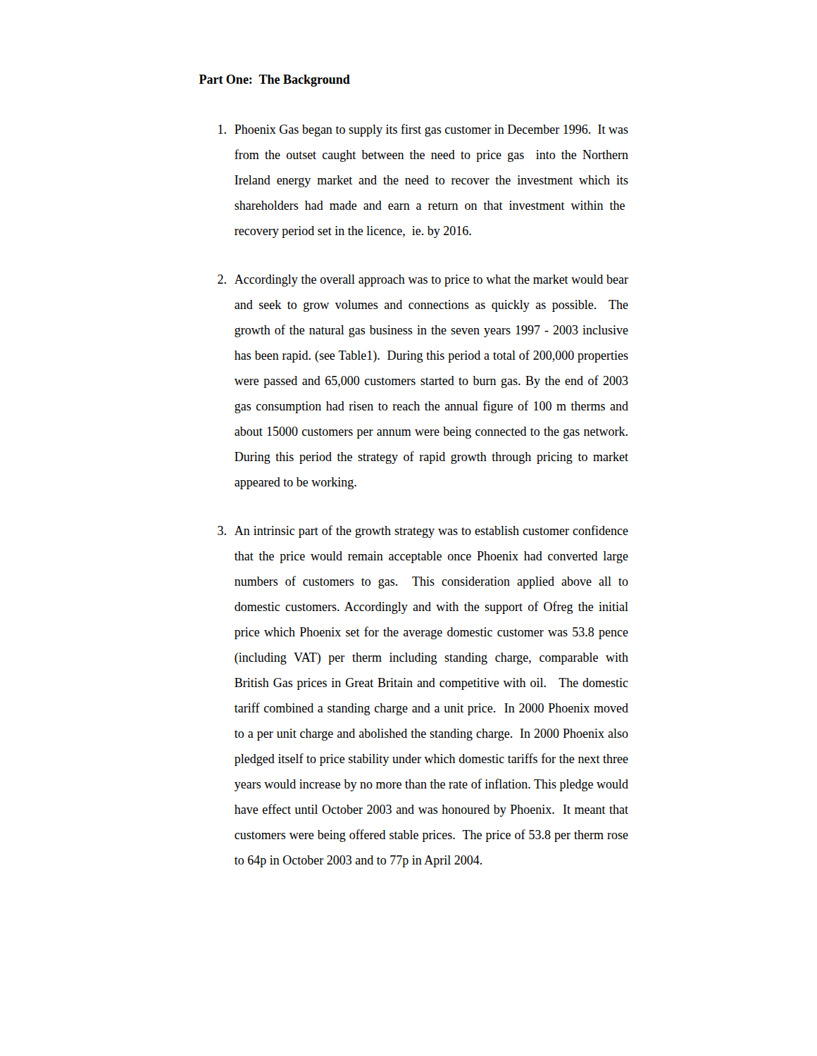Part One: The Background
Phoenix Gas began to supply its first gas customer in December 1996. It was from the outset caught between the need to price gas into the Northern Ireland energy market and the need to recover the investment which its shareholders had made and earn a return on that investment within the recovery period set in the licence, ie. by 2016.
Accordingly the overall approach was to price to what the market would bear and seek to grow volumes and connections as quickly as possible. The growth of the natural gas business in the seven years 1997 - 2003 inclusive has been rapid. (see Table1). During this period a total of 200,000 properties were passed and 65,000 customers started to burn gas. By the end of 2003 gas consumption had risen to reach the annual figure of 100 m therms and about 15000 customers per annum were being connected to the gas network. During this period the strategy of rapid growth through pricing to market appeared to be working.
An intrinsic part of the growth strategy was to establish customer confidence that the price would remain acceptable once Phoenix had converted large numbers of customers to gas. This consideration applied above all to domestic customers. Accordingly and with the support of Ofreg the initial price which Phoenix set for the average domestic customer was 53.8 pence (including VAT) per therm including standing charge, comparable with British Gas prices in Great Britain and competitive with oil. The domestic tariff combined a standing charge and a unit price. In 2000 Phoenix moved to a per unit charge and abolished the standing charge. In 2000 Phoenix also pledged itself to price stability under which domestic tariffs for the next three years would increase by no more than the rate of inflation. This pledge would have effect until October 2003 and was honoured by Phoenix. It meant that customers were being offered stable prices. The price of 53.8 per therm rose to 64p in October 2003 and to 77p in April 2004.